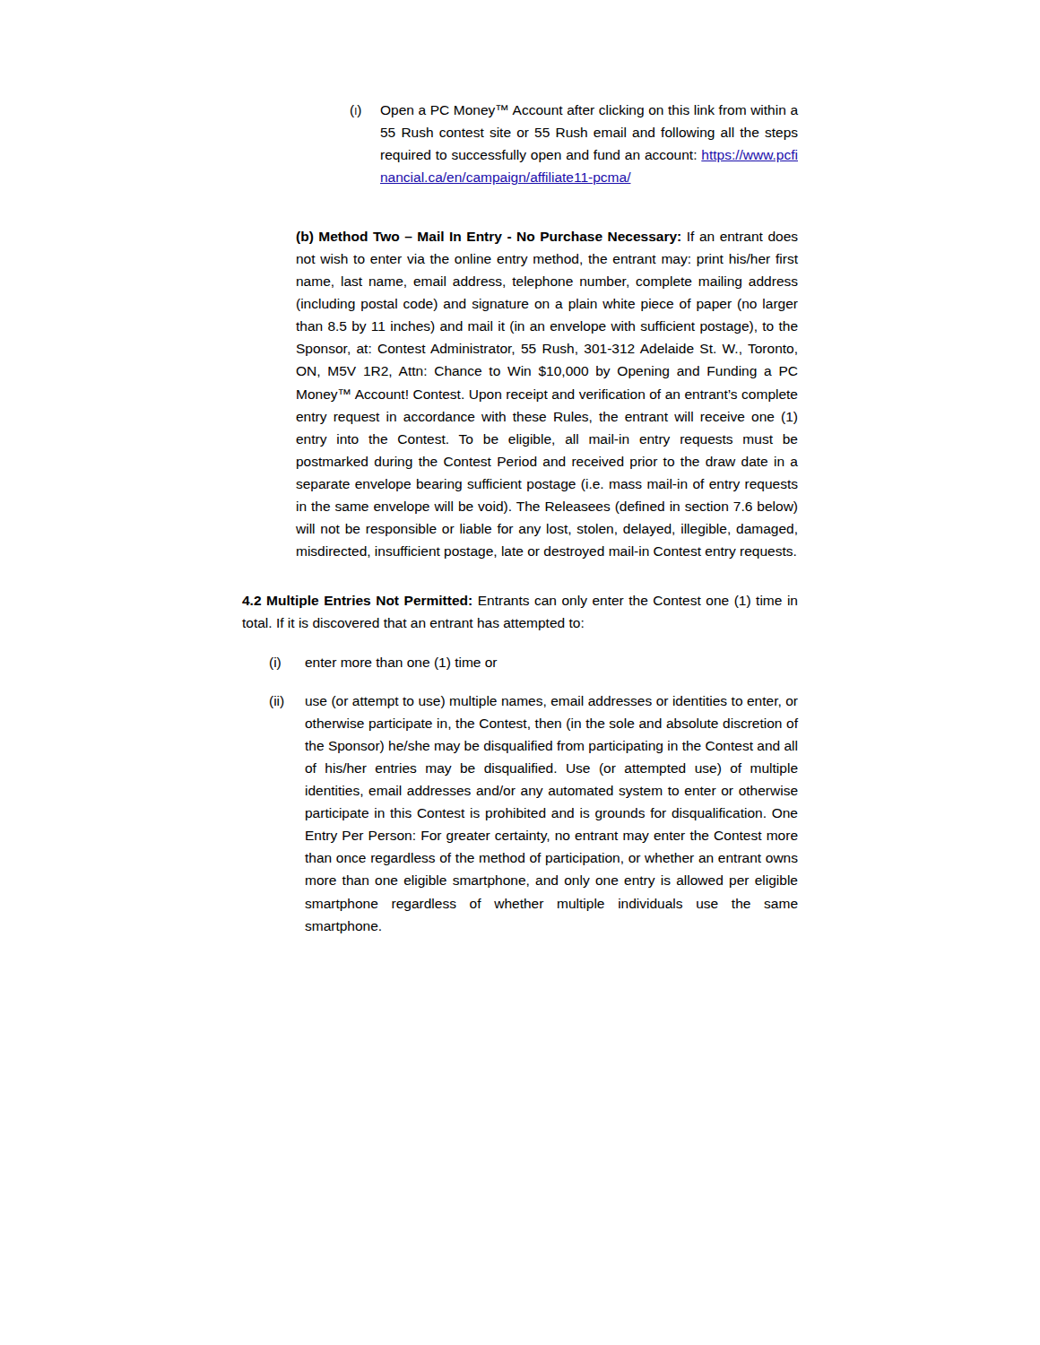(i)
Open a PC Money™ Account after clicking on this link from within a 55 Rush contest site or 55 Rush email and following all the steps required to successfully open and fund an account: https://www.pcfinancial.ca/en/campaign/affiliate11-pcma/
(b) Method Two – Mail In Entry - No Purchase Necessary: If an entrant does not wish to enter via the online entry method, the entrant may: print his/her first name, last name, email address, telephone number, complete mailing address (including postal code) and signature on a plain white piece of paper (no larger than 8.5 by 11 inches) and mail it (in an envelope with sufficient postage), to the Sponsor, at: Contest Administrator, 55 Rush, 301-312 Adelaide St. W., Toronto, ON, M5V 1R2, Attn: Chance to Win $10,000 by Opening and Funding a PC Money™ Account! Contest. Upon receipt and verification of an entrant’s complete entry request in accordance with these Rules, the entrant will receive one (1) entry into the Contest. To be eligible, all mail-in entry requests must be postmarked during the Contest Period and received prior to the draw date in a separate envelope bearing sufficient postage (i.e. mass mail-in of entry requests in the same envelope will be void). The Releasees (defined in section 7.6 below) will not be responsible or liable for any lost, stolen, delayed, illegible, damaged, misdirected, insufficient postage, late or destroyed mail-in Contest entry requests.
4.2 Multiple Entries Not Permitted: Entrants can only enter the Contest one (1) time in total. If it is discovered that an entrant has attempted to:
(i)
enter more than one (1) time or
(ii)
use (or attempt to use) multiple names, email addresses or identities to enter, or otherwise participate in, the Contest, then (in the sole and absolute discretion of the Sponsor) he/she may be disqualified from participating in the Contest and all of his/her entries may be disqualified. Use (or attempted use) of multiple identities, email addresses and/or any automated system to enter or otherwise participate in this Contest is prohibited and is grounds for disqualification. One Entry Per Person: For greater certainty, no entrant may enter the Contest more than once regardless of the method of participation, or whether an entrant owns more than one eligible smartphone, and only one entry is allowed per eligible smartphone regardless of whether multiple individuals use the same smartphone.